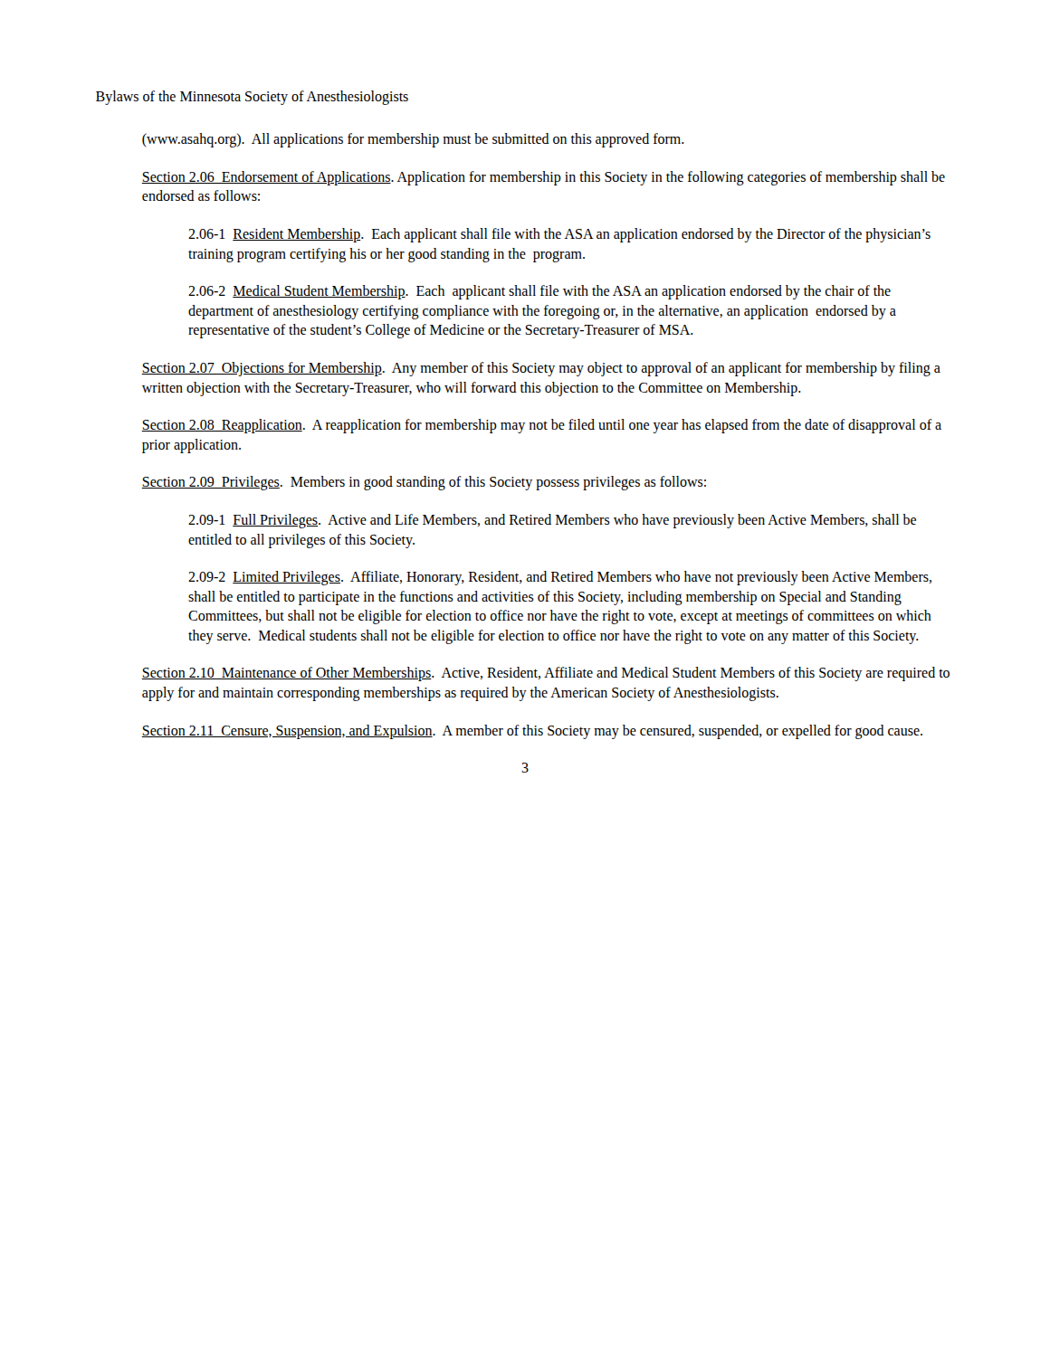Bylaws of the Minnesota Society of Anesthesiologists
(www.asahq.org). All applications for membership must be submitted on this approved form.
Section 2.06 Endorsement of Applications. Application for membership in this Society in the following categories of membership shall be endorsed as follows:
2.06-1 Resident Membership. Each applicant shall file with the ASA an application endorsed by the Director of the physician’s training program certifying his or her good standing in the program.
2.06-2 Medical Student Membership. Each applicant shall file with the ASA an application endorsed by the chair of the department of anesthesiology certifying compliance with the foregoing or, in the alternative, an application endorsed by a representative of the student’s College of Medicine or the Secretary-Treasurer of MSA.
Section 2.07 Objections for Membership. Any member of this Society may object to approval of an applicant for membership by filing a written objection with the Secretary-Treasurer, who will forward this objection to the Committee on Membership.
Section 2.08 Reapplication. A reapplication for membership may not be filed until one year has elapsed from the date of disapproval of a prior application.
Section 2.09 Privileges. Members in good standing of this Society possess privileges as follows:
2.09-1 Full Privileges. Active and Life Members, and Retired Members who have previously been Active Members, shall be entitled to all privileges of this Society.
2.09-2 Limited Privileges. Affiliate, Honorary, Resident, and Retired Members who have not previously been Active Members, shall be entitled to participate in the functions and activities of this Society, including membership on Special and Standing Committees, but shall not be eligible for election to office nor have the right to vote, except at meetings of committees on which they serve. Medical students shall not be eligible for election to office nor have the right to vote on any matter of this Society.
Section 2.10 Maintenance of Other Memberships. Active, Resident, Affiliate and Medical Student Members of this Society are required to apply for and maintain corresponding memberships as required by the American Society of Anesthesiologists.
Section 2.11 Censure, Suspension, and Expulsion. A member of this Society may be censured, suspended, or expelled for good cause.
3